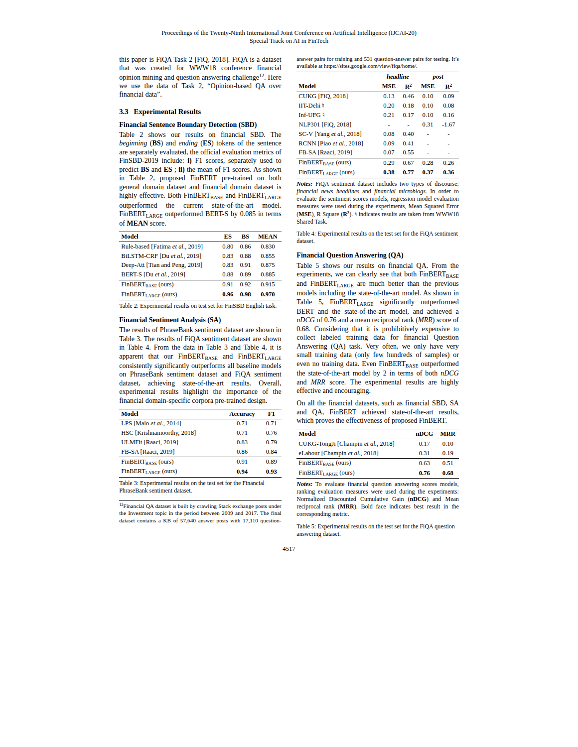Proceedings of the Twenty-Ninth International Joint Conference on Artificial Intelligence (IJCAI-20)
Special Track on AI in FinTech
this paper is FiQA Task 2 [FiQ, 2018]. FiQA is a dataset that was created for WWW18 conference financial opinion mining and question answering challenge12. Here we use the data of Task 2, “Opinion-based QA over financial data”.
3.3 Experimental Results
Financial Sentence Boundary Detection (SBD)
Table 2 shows our results on financial SBD. The beginning (BS) and ending (ES) tokens of the sentence are separately evaluated, the official evaluation metrics of FinSBD-2019 include: i) F1 scores, separately used to predict BS and ES ; ii) the mean of F1 scores. As shown in Table 2, proposed FinBERT pre-trained on both general domain dataset and financial domain dataset is highly effective. Both FinBERTBASE and FinBERTLARGE outperformed the current state-of-the-art model. FinBERTLARGE outperformed BERT-S by 0.085 in terms of MEAN score.
| Model | ES | BS | MEAN |
| --- | --- | --- | --- |
| Rule-based [Fatima et al. , 2019] | 0.80 | 0.86 | 0.830 |
| BiLSTM-CRF [Du et al. , 2019] | 0.83 | 0.88 | 0.855 |
| Deep-Att [Tian and Peng, 2019] | 0.83 | 0.91 | 0.875 |
| BERT-S [Du et al. , 2019] | 0.88 | 0.89 | 0.885 |
| FinBERT BASE (ours) | 0.91 | 0.92 | 0.915 |
| FinBERT LARGE (ours) | 0.96 | 0.98 | 0.970 |
Table 2: Experimental results on test set for FinSBD English task.
Financial Sentiment Analysis (SA)
The results of PhraseBank sentiment dataset are shown in Table 3. The results of FiQA sentiment dataset are shown in Table 4. From the data in Table 3 and Table 4, it is apparent that our FinBERTBASE and FinBERTLARGE consistently significantly outperforms all baseline models on PhraseBank sentiment dataset and FiQA sentiment dataset, achieving state-of-the-art results. Overall, experimental results highlight the importance of the financial domain-specific corpora pre-trained design.
| Model | Accuracy | F1 |
| --- | --- | --- |
| LPS [Malo et al. , 2014] | 0.71 | 0.71 |
| HSC [Krishnamoorthy, 2018] | 0.71 | 0.76 |
| ULMFit [Raaci, 2019] | 0.83 | 0.79 |
| FB-SA [Raaci, 2019] | 0.86 | 0.84 |
| FinBERT BASE (ours) | 0.91 | 0.89 |
| FinBERT LARGE (ours) | 0.94 | 0.93 |
Table 3: Experimental results on the test set for the Financial PhraseBank sentiment dataset.
12Financial QA dataset is built by crawling Stack exchange posts under the Investment topic in the period between 2009 and 2017. The final dataset contains a KB of 57,640 answer posts with 17,110 question-answer pairs for training and 531 question-answer pairs for testing. It’s available at https://sites.google.com/view/fiqa/home/.
| | headline | post |
| --- | --- | --- |
| Model | MSE | R 2 | MSE | R 2 |
| CUKG [FiQ, 2018] | 0.13 | 0.46 | 0.10 | 0.09 |
| IIT-Dehi ♮ | 0.20 | 0.18 | 0.10 | 0.08 |
| Inf-UFG ♮ | 0.21 | 0.17 | 0.10 | 0.16 |
| NLP301 [FiQ, 2018] | - | - | 0.31 | -1.67 |
| SC-V [Yang et al. , 2018] | 0.08 | 0.40 | - | - |
| RCNN [Piao et al. , 2018] | 0.09 | 0.41 | - | - |
| FB-SA [Raaci, 2019] | 0.07 | 0.55 | - | - |
| FinBERT BASE (ours) | 0.29 | 0.67 | 0.28 | 0.26 |
| FinBERT LARGE (ours) | 0.38 | 0.77 | 0.37 | 0.36 |
Notes: FiQA sentiment dataset includes two types of discourse: financial news headlines and financial microblogs. In order to evaluate the sentiment scores models, regression model evaluation measures were used during the experiments, Mean Squared Error (MSE), R Square (R2). ♮ indicates results are taken from WWW18 Shared Task.
Table 4: Experimental results on the test set for the FiQA sentiment dataset.
Financial Question Answering (QA)
Table 5 shows our results on financial QA. From the experiments, we can clearly see that both FinBERTBASE and FinBERTLARGE are much better than the previous models including the state-of-the-art model. As shown in Table 5, FinBERTLARGE significantly outperformed BERT and the state-of-the-art model, and achieved a nDCG of 0.76 and a mean reciprocal rank (MRR) score of 0.68. Considering that it is prohibitively expensive to collect labeled training data for financial Question Answering (QA) task. Very often, we only have very small training data (only few hundreds of samples) or even no training data. Even FinBERTBASE outperformed the state-of-the-art model by 2 in terms of both nDCG and MRR score. The experimental results are highly effective and encouraging.
On all the financial datasets, such as financial SBD, SA and QA, FinBERT achieved state-of-the-art results, which proves the effectiveness of proposed FinBERT.
| Model | nDCG | MRR |
| --- | --- | --- |
| CUKG-TongJi [Champin et al. , 2018] | 0.17 | 0.10 |
| eLabour [Champin et al. , 2018] | 0.31 | 0.19 |
| FinBERT BASE (ours) | 0.63 | 0.51 |
| FinBERT LARGE (ours) | 0.76 | 0.68 |
Notes: To evaluate financial question answering scores models, ranking evaluation measures were used during the experiments: Normalized Discounted Cumulative Gain (nDCG) and Mean reciprocal rank (MRR). Bold face indicates best result in the corresponding metric.
Table 5: Experimental results on the test set for the FiQA question answering dataset.
4517